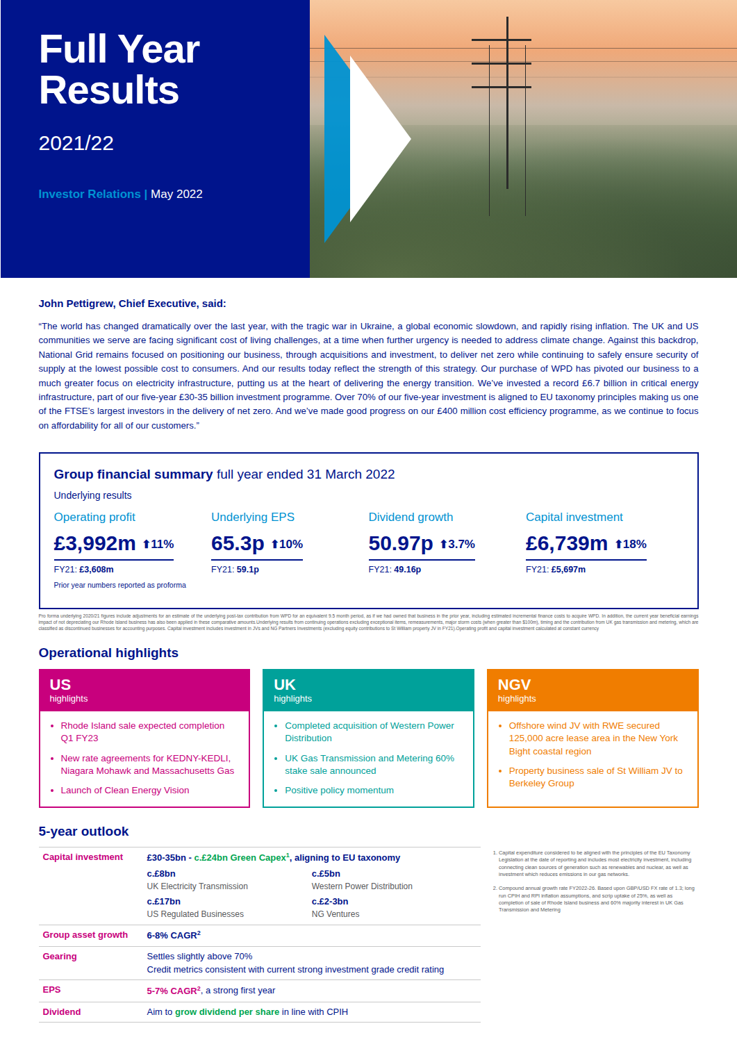Full Year
Results
2021/22
Investor Relations | May 2022
John Pettigrew, Chief Executive, said:
“The world has changed dramatically over the last year, with the tragic war in Ukraine, a global economic slowdown, and rapidly rising inflation. The UK and US communities we serve are facing significant cost of living challenges, at a time when further urgency is needed to address climate change. Against this backdrop, National Grid remains focused on positioning our business, through acquisitions and investment, to deliver net zero while continuing to safely ensure security of supply at the lowest possible cost to consumers. And our results today reflect the strength of this strategy. Our purchase of WPD has pivoted our business to a much greater focus on electricity infrastructure, putting us at the heart of delivering the energy transition. We’ve invested a record £6.7 billion in critical energy infrastructure, part of our five-year £30-35 billion investment programme. Over 70% of our five-year investment is aligned to EU taxonomy principles making us one of the FTSE’s largest investors in the delivery of net zero. And we’ve made good progress on our £400 million cost efficiency programme, as we continue to focus on affordability for all of our customers.”
Group financial summary full year ended 31 March 2022
Underlying results
Operating profit
£3,992m ⬆11%
FY21: £3,608m
Underlying EPS
65.3p ⬆10%
FY21: 59.1p
Dividend growth
50.97p ⬆3.7%
FY21: 49.16p
Capital investment
£6,739m ⬆18%
FY21: £5,697m
Prior year numbers reported as proforma
Pro forma underlying 2020/21 figures include adjustments for an estimate of the underlying post-tax contribution from WPD for an equivalent 9.5 month period, as if we had owned that business in the prior year, including estimated incremental finance costs to acquire WPD. In addition, the current year beneficial earnings impact of not depreciating our Rhode Island business has also been applied in these comparative amounts.Underlying results from continuing operations excluding exceptional items, remeasurements, major storm costs (when greater than $100m), timing and the contribution from UK gas transmission and metering, which are classified as discontinued businesses for accounting purposes. Capital investment includes investment in JVs and NG Partners Investments (excluding equity contributions to St William property JV in FY21).Operating profit and capital investment calculated at constant currency
Operational highlights
US
highlights
Rhode Island sale expected completion Q1 FY23
New rate agreements for KEDNY-KEDLI, Niagara Mohawk and Massachusetts Gas
Launch of Clean Energy Vision
UK
highlights
Completed acquisition of Western Power Distribution
UK Gas Transmission and Metering 60% stake sale announced
Positive policy momentum
NGV
highlights
Offshore wind JV with RWE secured 125,000 acre lease area in the New York Bight coastal region
Property business sale of St William JV to Berkeley Group
5-year outlook
| Capital investment | £30-35bn - c.£24bn Green Capex 1 , aligning to EU taxonomy c.£8bn UK Electricity Transmission c.£5bn Western Power Distribution c.£17bn US Regulated Businesses c.£2-3bn NG Ventures |
| Group asset growth | 6-8% CAGR 2 |
| Gearing | Settles slightly above 70% Credit metrics consistent with current strong investment grade credit rating |
| EPS | 5-7% CAGR 2 , a strong first year |
| Dividend | Aim to grow dividend per share in line with CPIH |
Capital expenditure considered to be aligned with the principles of the EU Taxonomy Legislation at the date of reporting and includes most electricity investment, including connecting clean sources of generation such as renewables and nuclear, as well as investment which reduces emissions in our gas networks.
Compound annual growth rate FY2022-26. Based upon GBP/USD FX rate of 1.3; long run CPIH and RPI inflation assumptions, and scrip uptake of 25%, as well as completion of sale of Rhode Island business and 60% majority interest in UK Gas Transmission and Metering